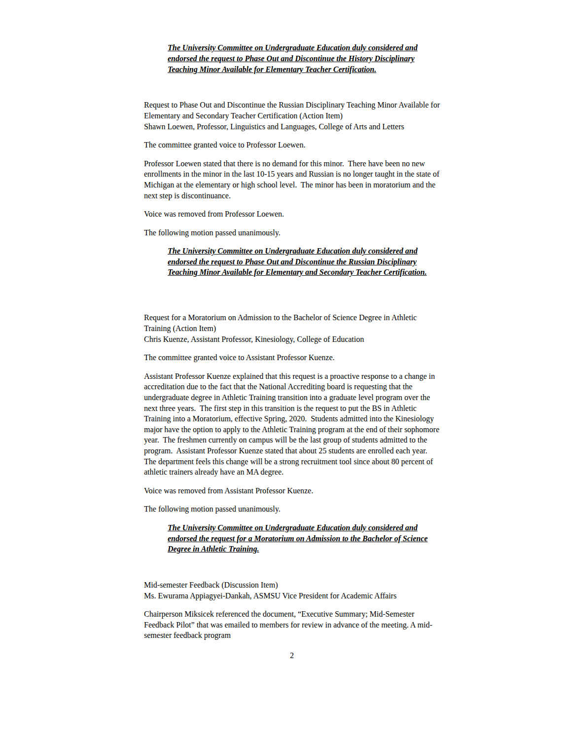The University Committee on Undergraduate Education duly considered and endorsed the request to Phase Out and Discontinue the History Disciplinary Teaching Minor Available for Elementary Teacher Certification.
Request to Phase Out and Discontinue the Russian Disciplinary Teaching Minor Available for Elementary and Secondary Teacher Certification (Action Item)
Shawn Loewen, Professor, Linguistics and Languages, College of Arts and Letters
The committee granted voice to Professor Loewen.
Professor Loewen stated that there is no demand for this minor. There have been no new enrollments in the minor in the last 10-15 years and Russian is no longer taught in the state of Michigan at the elementary or high school level. The minor has been in moratorium and the next step is discontinuance.
Voice was removed from Professor Loewen.
The following motion passed unanimously.
The University Committee on Undergraduate Education duly considered and endorsed the request to Phase Out and Discontinue the Russian Disciplinary Teaching Minor Available for Elementary and Secondary Teacher Certification.
Request for a Moratorium on Admission to the Bachelor of Science Degree in Athletic Training (Action Item)
Chris Kuenze, Assistant Professor, Kinesiology, College of Education
The committee granted voice to Assistant Professor Kuenze.
Assistant Professor Kuenze explained that this request is a proactive response to a change in accreditation due to the fact that the National Accrediting board is requesting that the undergraduate degree in Athletic Training transition into a graduate level program over the next three years. The first step in this transition is the request to put the BS in Athletic Training into a Moratorium, effective Spring, 2020. Students admitted into the Kinesiology major have the option to apply to the Athletic Training program at the end of their sophomore year. The freshmen currently on campus will be the last group of students admitted to the program. Assistant Professor Kuenze stated that about 25 students are enrolled each year. The department feels this change will be a strong recruitment tool since about 80 percent of athletic trainers already have an MA degree.
Voice was removed from Assistant Professor Kuenze.
The following motion passed unanimously.
The University Committee on Undergraduate Education duly considered and endorsed the request for a Moratorium on Admission to the Bachelor of Science Degree in Athletic Training.
Mid-semester Feedback (Discussion Item)
Ms. Ewurama Appiagyei-Dankah, ASMSU Vice President for Academic Affairs
Chairperson Miksicek referenced the document, “Executive Summary; Mid-Semester Feedback Pilot” that was emailed to members for review in advance of the meeting. A mid-semester feedback program
2